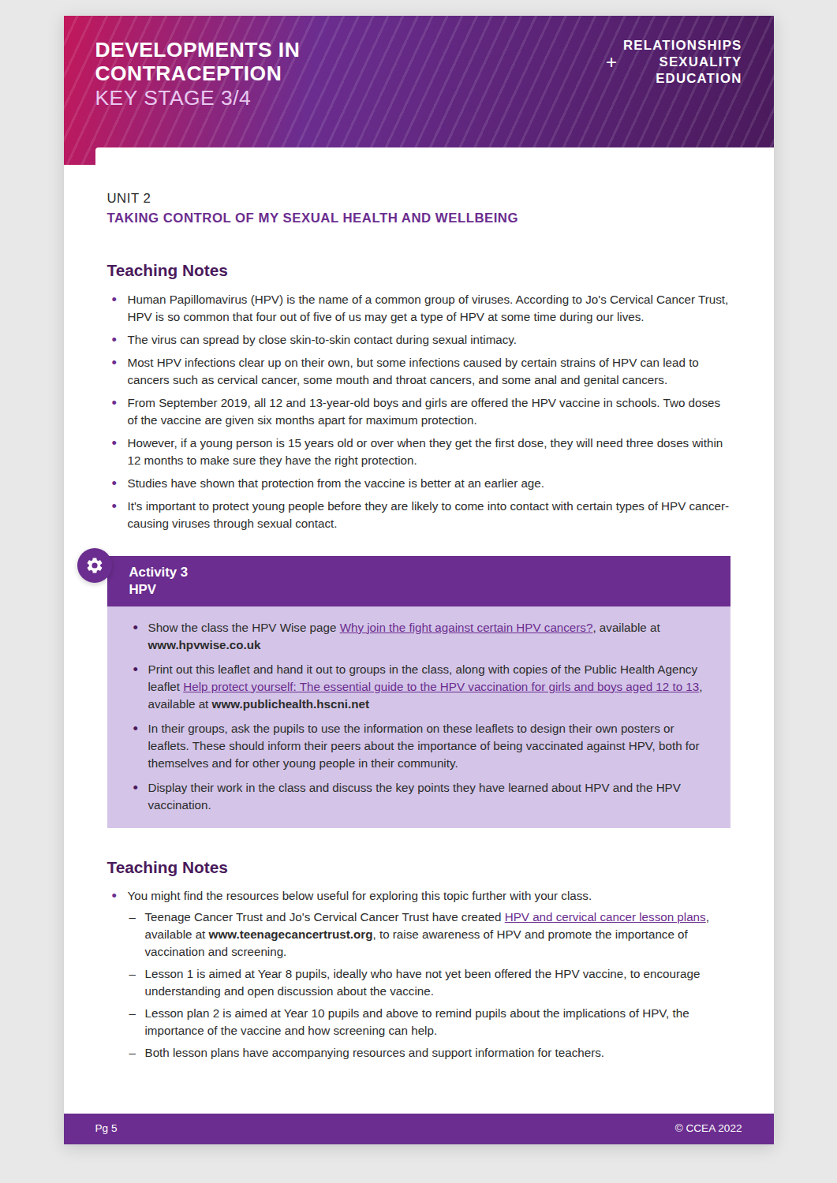Developments in
Contraception
Key Stage 3/4
+ Relationships
Sexuality
Education
Unit 2
Taking Control of My Sexual Health and Wellbeing
Teaching Notes
Human Papillomavirus (HPV) is the name of a common group of viruses. According to Jo's Cervical Cancer Trust, HPV is so common that four out of five of us may get a type of HPV at some time during our lives.
The virus can spread by close skin-to-skin contact during sexual intimacy.
Most HPV infections clear up on their own, but some infections caused by certain strains of HPV can lead to cancers such as cervical cancer, some mouth and throat cancers, and some anal and genital cancers.
From September 2019, all 12 and 13-year-old boys and girls are offered the HPV vaccine in schools. Two doses of the vaccine are given six months apart for maximum protection.
However, if a young person is 15 years old or over when they get the first dose, they will need three doses within 12 months to make sure they have the right protection.
Studies have shown that protection from the vaccine is better at an earlier age.
It's important to protect young people before they are likely to come into contact with certain types of HPV cancer-causing viruses through sexual contact.
Activity 3
HPV
Show the class the HPV Wise page Why join the fight against certain HPV cancers?, available at www.hpvwise.co.uk
Print out this leaflet and hand it out to groups in the class, along with copies of the Public Health Agency leaflet Help protect yourself: The essential guide to the HPV vaccination for girls and boys aged 12 to 13, available at www.publichealth.hscni.net
In their groups, ask the pupils to use the information on these leaflets to design their own posters or leaflets. These should inform their peers about the importance of being vaccinated against HPV, both for themselves and for other young people in their community.
Display their work in the class and discuss the key points they have learned about HPV and the HPV vaccination.
Teaching Notes
You might find the resources below useful for exploring this topic further with your class.
Teenage Cancer Trust and Jo's Cervical Cancer Trust have created HPV and cervical cancer lesson plans, available at www.teenagecancertrust.org, to raise awareness of HPV and promote the importance of vaccination and screening.
Lesson 1 is aimed at Year 8 pupils, ideally who have not yet been offered the HPV vaccine, to encourage understanding and open discussion about the vaccine.
Lesson plan 2 is aimed at Year 10 pupils and above to remind pupils about the implications of HPV, the importance of the vaccine and how screening can help.
Both lesson plans have accompanying resources and support information for teachers.
Pg 5 © CCEA 2022